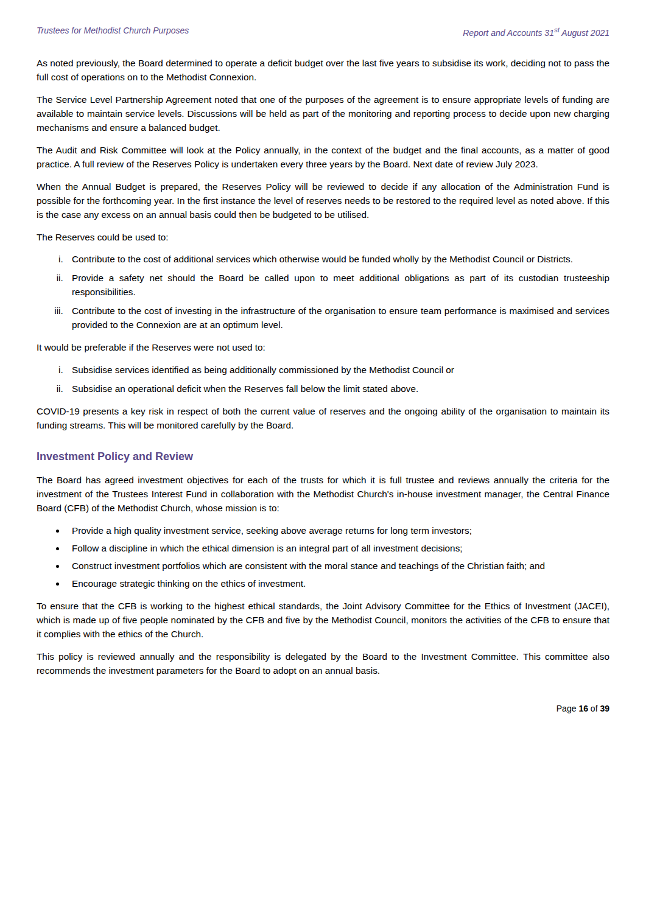Trustees for Methodist Church Purposes Report and Accounts 31st August 2021
As noted previously, the Board determined to operate a deficit budget over the last five years to subsidise its work, deciding not to pass the full cost of operations on to the Methodist Connexion.
The Service Level Partnership Agreement noted that one of the purposes of the agreement is to ensure appropriate levels of funding are available to maintain service levels. Discussions will be held as part of the monitoring and reporting process to decide upon new charging mechanisms and ensure a balanced budget.
The Audit and Risk Committee will look at the Policy annually, in the context of the budget and the final accounts, as a matter of good practice. A full review of the Reserves Policy is undertaken every three years by the Board. Next date of review July 2023.
When the Annual Budget is prepared, the Reserves Policy will be reviewed to decide if any allocation of the Administration Fund is possible for the forthcoming year. In the first instance the level of reserves needs to be restored to the required level as noted above. If this is the case any excess on an annual basis could then be budgeted to be utilised.
The Reserves could be used to:
Contribute to the cost of additional services which otherwise would be funded wholly by the Methodist Council or Districts.
Provide a safety net should the Board be called upon to meet additional obligations as part of its custodian trusteeship responsibilities.
Contribute to the cost of investing in the infrastructure of the organisation to ensure team performance is maximised and services provided to the Connexion are at an optimum level.
It would be preferable if the Reserves were not used to:
Subsidise services identified as being additionally commissioned by the Methodist Council or
Subsidise an operational deficit when the Reserves fall below the limit stated above.
COVID-19 presents a key risk in respect of both the current value of reserves and the ongoing ability of the organisation to maintain its funding streams. This will be monitored carefully by the Board.
Investment Policy and Review
The Board has agreed investment objectives for each of the trusts for which it is full trustee and reviews annually the criteria for the investment of the Trustees Interest Fund in collaboration with the Methodist Church's in-house investment manager, the Central Finance Board (CFB) of the Methodist Church, whose mission is to:
Provide a high quality investment service, seeking above average returns for long term investors;
Follow a discipline in which the ethical dimension is an integral part of all investment decisions;
Construct investment portfolios which are consistent with the moral stance and teachings of the Christian faith; and
Encourage strategic thinking on the ethics of investment.
To ensure that the CFB is working to the highest ethical standards, the Joint Advisory Committee for the Ethics of Investment (JACEI), which is made up of five people nominated by the CFB and five by the Methodist Council, monitors the activities of the CFB to ensure that it complies with the ethics of the Church.
This policy is reviewed annually and the responsibility is delegated by the Board to the Investment Committee. This committee also recommends the investment parameters for the Board to adopt on an annual basis.
Page 16 of 39